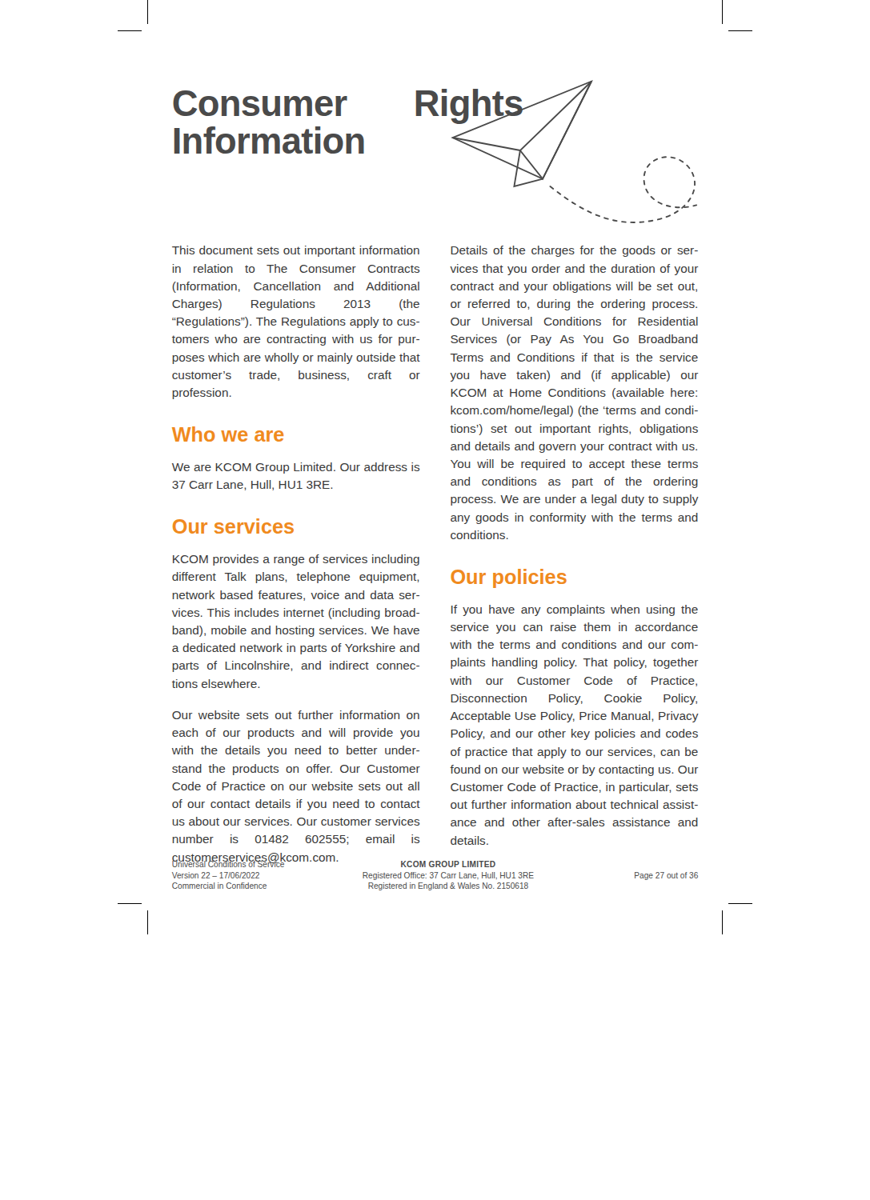Consumer Rights Information
This document sets out important information in relation to The Consumer Contracts (Information, Cancellation and Additional Charges) Regulations 2013 (the “Regulations”). The Regulations apply to customers who are contracting with us for purposes which are wholly or mainly outside that customer’s trade, business, craft or profession.
Who we are
We are KCOM Group Limited. Our address is 37 Carr Lane, Hull, HU1 3RE.
Our services
KCOM provides a range of services including different Talk plans, telephone equipment, network based features, voice and data services. This includes internet (including broadband), mobile and hosting services. We have a dedicated network in parts of Yorkshire and parts of Lincolnshire, and indirect connections elsewhere.
Our website sets out further information on each of our products and will provide you with the details you need to better understand the products on offer. Our Customer Code of Practice on our website sets out all of our contact details if you need to contact us about our services. Our customer services number is 01482 602555; email is customerservices@kcom.com.
Details of the charges for the goods or services that you order and the duration of your contract and your obligations will be set out, or referred to, during the ordering process. Our Universal Conditions for Residential Services (or Pay As You Go Broadband Terms and Conditions if that is the service you have taken) and (if applicable) our KCOM at Home Conditions (available here: kcom.com/home/legal) (the ‘terms and conditions’) set out important rights, obligations and details and govern your contract with us. You will be required to accept these terms and conditions as part of the ordering process. We are under a legal duty to supply any goods in conformity with the terms and conditions.
Our policies
If you have any complaints when using the service you can raise them in accordance with the terms and conditions and our complaints handling policy. That policy, together with our Customer Code of Practice, Disconnection Policy, Cookie Policy, Acceptable Use Policy, Price Manual, Privacy Policy, and our other key policies and codes of practice that apply to our services, can be found on our website or by contacting us. Our Customer Code of Practice, in particular, sets out further information about technical assistance and other after-sales assistance and details.
| Universal Conditions of Service | KCOM GROUP LIMITED | |
| Version 22 – 17/06/2022 | Registered Office: 37 Carr Lane, Hull, HU1 3RE | Page 27 out of 36 |
| Commercial in Confidence | Registered in England & Wales No. 2150618 | |